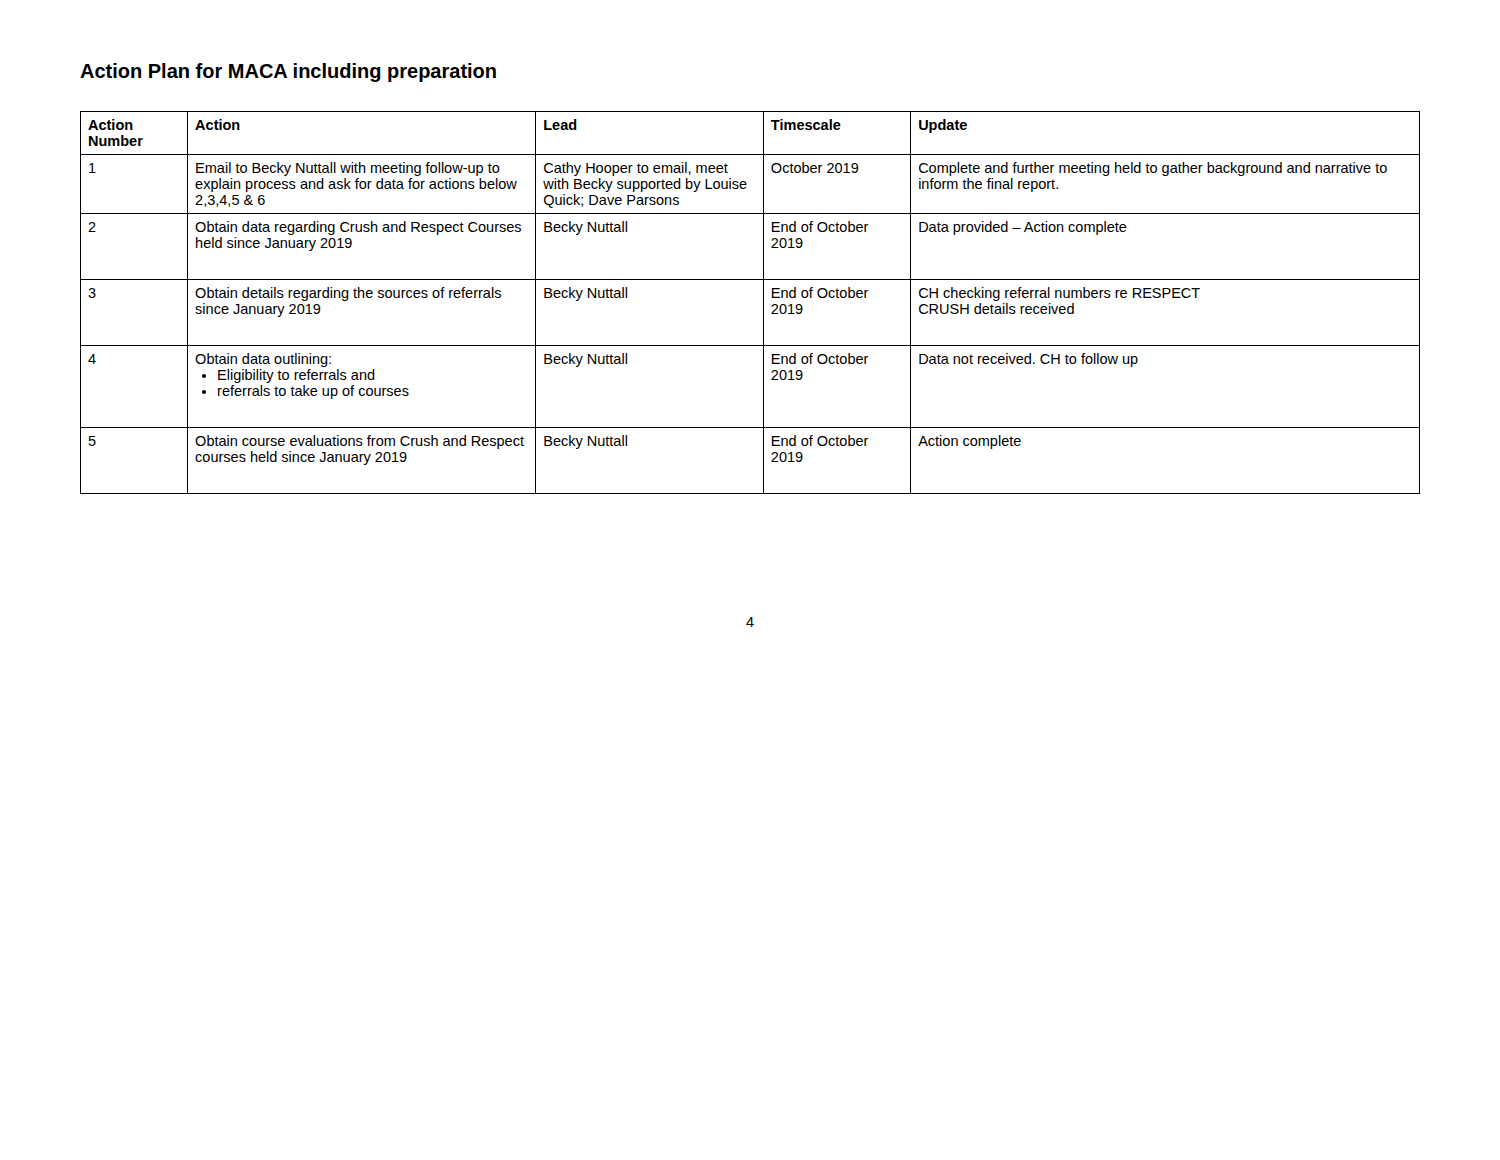Action Plan for MACA including preparation
| Action Number | Action | Lead | Timescale | Update |
| --- | --- | --- | --- | --- |
| 1 | Email to Becky Nuttall with meeting follow-up to explain process and ask for data for actions below 2,3,4,5 & 6 | Cathy Hooper to email, meet with Becky supported by Louise Quick; Dave Parsons | October 2019 | Complete and further meeting held to gather background and narrative to inform the final report. |
| 2 | Obtain data regarding Crush and Respect Courses held since January 2019 | Becky Nuttall | End of October 2019 | Data provided – Action complete |
| 3 | Obtain details regarding the sources of referrals since January 2019 | Becky Nuttall | End of October 2019 | CH checking referral numbers re RESPECT CRUSH details received |
| 4 | Obtain data outlining: Eligibility to referrals and referrals to take up of courses | Becky Nuttall | End of October 2019 | Data not received. CH to follow up |
| 5 | Obtain course evaluations from Crush and Respect courses held since January 2019 | Becky Nuttall | End of October 2019 | Action complete |
4